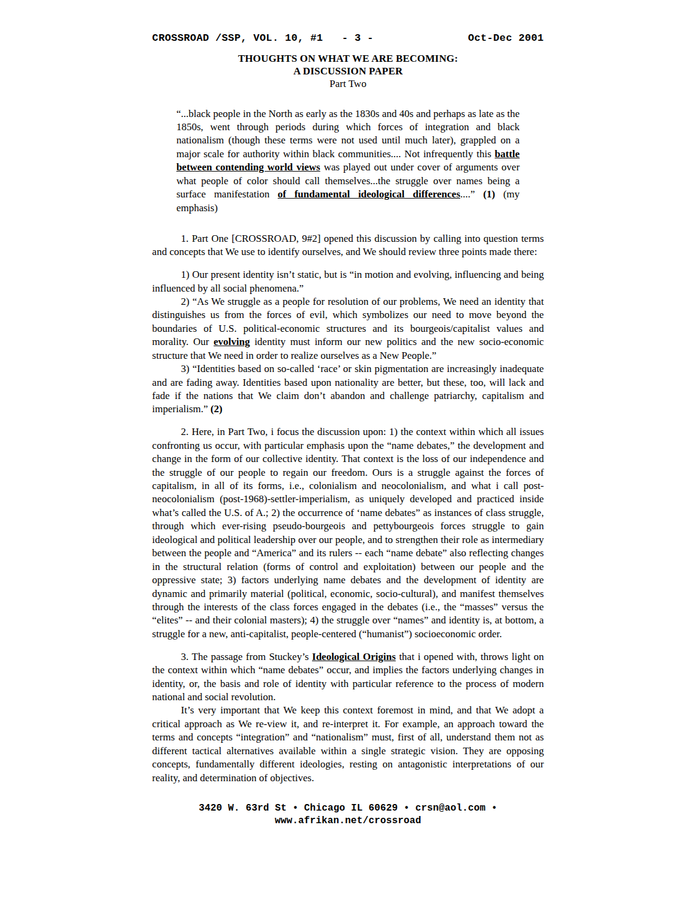CROSSROAD /SSP, VOL. 10, #1 - 3 - Oct-Dec 2001
THOUGHTS ON WHAT WE ARE BECOMING:
A DISCUSSION PAPER
Part Two
“...black people in the North as early as the 1830s and 40s and perhaps as late as the 1850s, went through periods during which forces of integration and black nationalism (though these terms were not used until much later), grappled on a major scale for authority within black communities.... Not infrequently this battle between contending world views was played out under cover of arguments over what people of color should call themselves...the struggle over names being a surface manifestation of fundamental ideological differences....” (1) (my emphasis)
1. Part One [CROSSROAD, 9#2] opened this discussion by calling into question terms and concepts that We use to identify ourselves, and We should review three points made there:
1) Our present identity isn’t static, but is “in motion and evolving, influencing and being influenced by all social phenomena.”
2) “As We struggle as a people for resolution of our problems, We need an identity that distinguishes us from the forces of evil, which symbolizes our need to move beyond the boundaries of U.S. political-economic structures and its bourgeois/capitalist values and morality. Our evolving identity must inform our new politics and the new socio-economic structure that We need in order to realize ourselves as a New People.”
3) “Identities based on so-called ‘race’ or skin pigmentation are increasingly inadequate and are fading away. Identities based upon nationality are better, but these, too, will lack and fade if the nations that We claim don’t abandon and challenge patriarchy, capitalism and imperialism.” (2)
2. Here, in Part Two, i focus the discussion upon: 1) the context within which all issues confronting us occur, with particular emphasis upon the “name debates,” the development and change in the form of our collective identity. That context is the loss of our independence and the struggle of our people to regain our freedom. Ours is a struggle against the forces of capitalism, in all of its forms, i.e., colonialism and neocolonialism, and what i call post-neocolonialism (post-1968)-settler-imperialism, as uniquely developed and practiced inside what’s called the U.S. of A.; 2) the occurrence of ‘name debates” as instances of class struggle, through which ever-rising pseudo-bourgeois and pettybourgeois forces struggle to gain ideological and political leadership over our people, and to strengthen their role as intermediary between the people and “America” and its rulers -- each “name debate” also reflecting changes in the structural relation (forms of control and exploitation) between our people and the oppressive state; 3) factors underlying name debates and the development of identity are dynamic and primarily material (political, economic, socio-cultural), and manifest themselves through the interests of the class forces engaged in the debates (i.e., the “masses” versus the “elites” -- and their colonial masters); 4) the struggle over “names” and identity is, at bottom, a struggle for a new, anti-capitalist, people-centered (“humanist”) socioeconomic order.
3. The passage from Stuckey’s Ideological Origins that i opened with, throws light on the context within which “name debates” occur, and implies the factors underlying changes in identity, or, the basis and role of identity with particular reference to the process of modern national and social revolution.
It’s very important that We keep this context foremost in mind, and that We adopt a critical approach as We re-view it, and re-interpret it. For example, an approach toward the terms and concepts “integration” and “nationalism” must, first of all, understand them not as different tactical alternatives available within a single strategic vision. They are opposing concepts, fundamentally different ideologies, resting on antagonistic interpretations of our reality, and determination of objectives.
3420 W. 63rd St • Chicago IL 60629 • crsn@aol.com • www.afrikan.net/crossroad